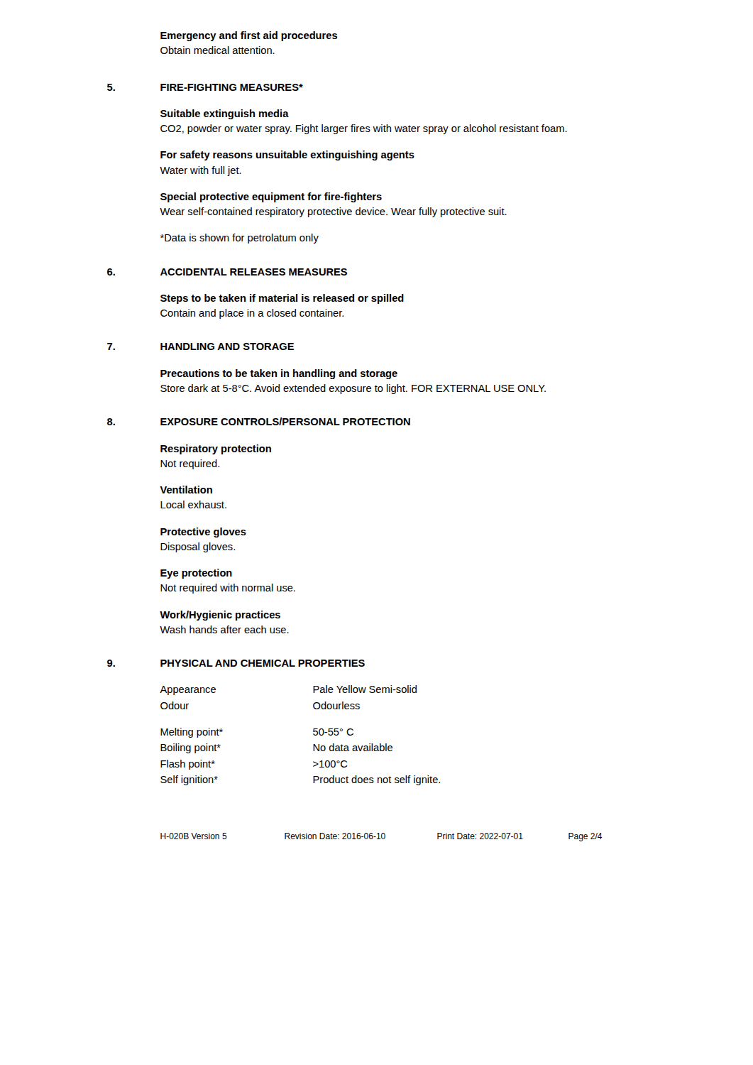Emergency and first aid procedures
Obtain medical attention.
5. FIRE-FIGHTING MEASURES*
Suitable extinguish media
CO2, powder or water spray. Fight larger fires with water spray or alcohol resistant foam.
For safety reasons unsuitable extinguishing agents
Water with full jet.
Special protective equipment for fire-fighters
Wear self-contained respiratory protective device. Wear fully protective suit.
*Data is shown for petrolatum only
6. ACCIDENTAL RELEASES MEASURES
Steps to be taken if material is released or spilled
Contain and place in a closed container.
7. HANDLING AND STORAGE
Precautions to be taken in handling and storage
Store dark at 5-8°C. Avoid extended exposure to light. FOR EXTERNAL USE ONLY.
8. EXPOSURE CONTROLS/PERSONAL PROTECTION
Respiratory protection
Not required.
Ventilation
Local exhaust.
Protective gloves
Disposal gloves.
Eye protection
Not required with normal use.
Work/Hygienic practices
Wash hands after each use.
9. PHYSICAL AND CHEMICAL PROPERTIES
| Appearance | Pale Yellow Semi-solid |
| Odour | Odourless |
| Melting point* | 50-55° C |
| Boiling point* | No data available |
| Flash point* | >100°C |
| Self ignition* | Product does not self ignite. |
H-020B Version 5 Revision Date: 2016-06-10 Print Date: 2022-07-01 Page 2/4